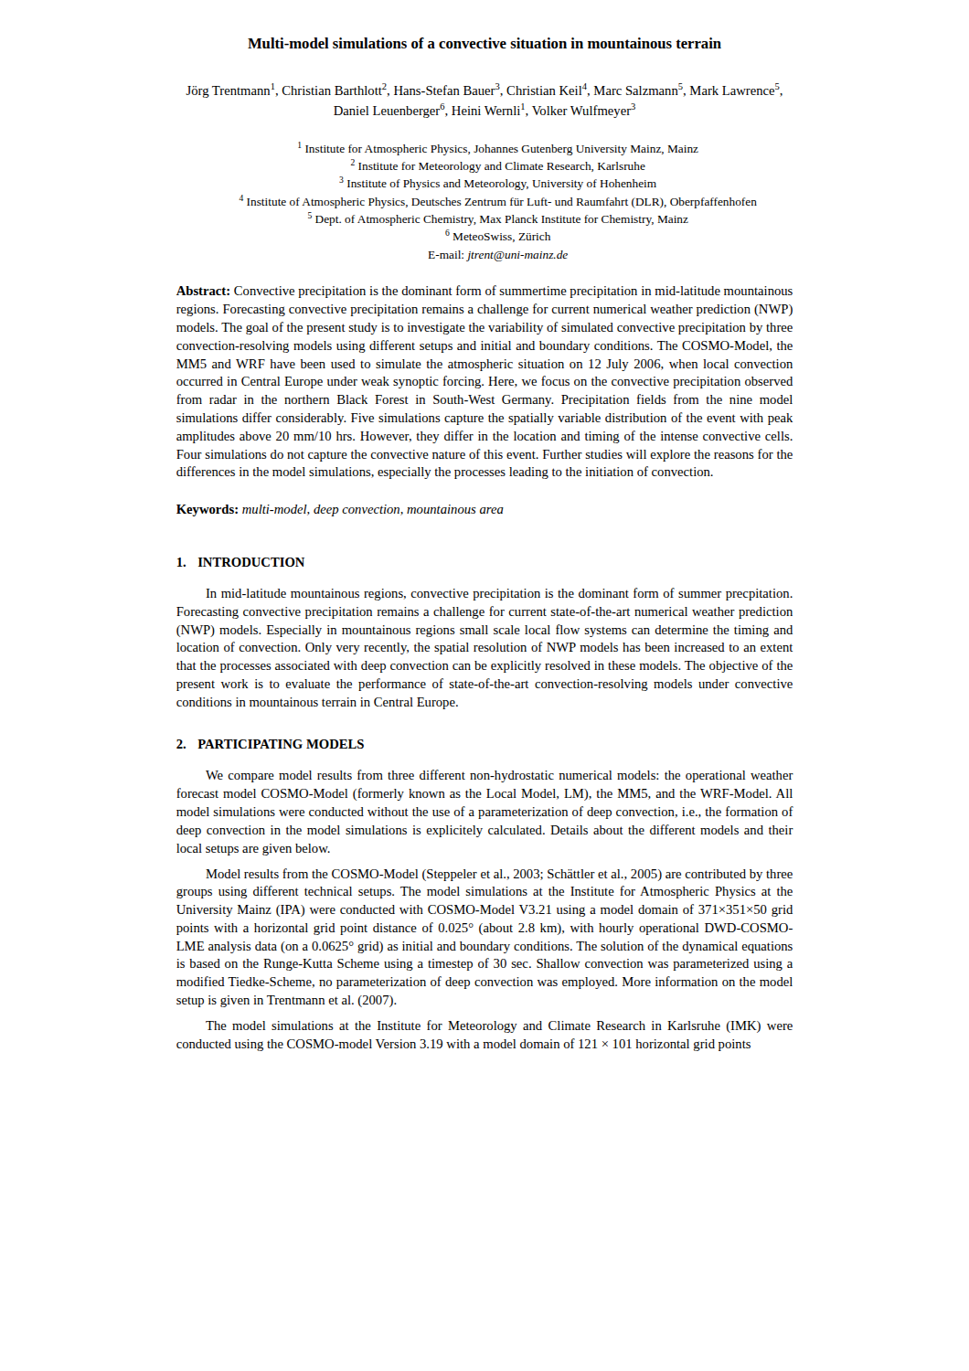Multi-model simulations of a convective situation in mountainous terrain
Jörg Trentmann1, Christian Barthlott2, Hans-Stefan Bauer3, Christian Keil4, Marc Salzmann5, Mark Lawrence5, Daniel Leuenberger6, Heini Wernli1, Volker Wulfmeyer3
1 Institute for Atmospheric Physics, Johannes Gutenberg University Mainz, Mainz
2 Institute for Meteorology and Climate Research, Karlsruhe
3 Institute of Physics and Meteorology, University of Hohenheim
4 Institute of Atmospheric Physics, Deutsches Zentrum für Luft- und Raumfahrt (DLR), Oberpfaffenhofen
5 Dept. of Atmospheric Chemistry, Max Planck Institute for Chemistry, Mainz
6 MeteoSwiss, Zürich
E-mail: jtrent@uni-mainz.de
Abstract: Convective precipitation is the dominant form of summertime precipitation in mid-latitude mountainous regions. Forecasting convective precipitation remains a challenge for current numerical weather prediction (NWP) models. The goal of the present study is to investigate the variability of simulated convective precipitation by three convection-resolving models using different setups and initial and boundary conditions. The COSMO-Model, the MM5 and WRF have been used to simulate the atmospheric situation on 12 July 2006, when local convection occurred in Central Europe under weak synoptic forcing. Here, we focus on the convective precipitation observed from radar in the northern Black Forest in South-West Germany. Precipitation fields from the nine model simulations differ considerably. Five simulations capture the spatially variable distribution of the event with peak amplitudes above 20 mm/10 hrs. However, they differ in the location and timing of the intense convective cells. Four simulations do not capture the convective nature of this event. Further studies will explore the reasons for the differences in the model simulations, especially the processes leading to the initiation of convection.
Keywords: multi-model, deep convection, mountainous area
1. INTRODUCTION
In mid-latitude mountainous regions, convective precipitation is the dominant form of summer precpitation. Forecasting convective precipitation remains a challenge for current state-of-the-art numerical weather prediction (NWP) models. Especially in mountainous regions small scale local flow systems can determine the timing and location of convection. Only very recently, the spatial resolution of NWP models has been increased to an extent that the processes associated with deep convection can be explicitly resolved in these models. The objective of the present work is to evaluate the performance of state-of-the-art convection-resolving models under convective conditions in mountainous terrain in Central Europe.
2. PARTICIPATING MODELS
We compare model results from three different non-hydrostatic numerical models: the operational weather forecast model COSMO-Model (formerly known as the Local Model, LM), the MM5, and the WRF-Model. All model simulations were conducted without the use of a parameterization of deep convection, i.e., the formation of deep convection in the model simulations is explicitely calculated. Details about the different models and their local setups are given below.
Model results from the COSMO-Model (Steppeler et al., 2003; Schättler et al., 2005) are contributed by three groups using different technical setups. The model simulations at the Institute for Atmospheric Physics at the University Mainz (IPA) were conducted with COSMO-Model V3.21 using a model domain of 371×351×50 grid points with a horizontal grid point distance of 0.025° (about 2.8 km), with hourly operational DWD-COSMO-LME analysis data (on a 0.0625° grid) as initial and boundary conditions. The solution of the dynamical equations is based on the Runge-Kutta Scheme using a timestep of 30 sec. Shallow convection was parameterized using a modified Tiedke-Scheme, no parameterization of deep convection was employed. More information on the model setup is given in Trentmann et al. (2007).
The model simulations at the Institute for Meteorology and Climate Research in Karlsruhe (IMK) were conducted using the COSMO-model Version 3.19 with a model domain of 121 × 101 horizontal grid points